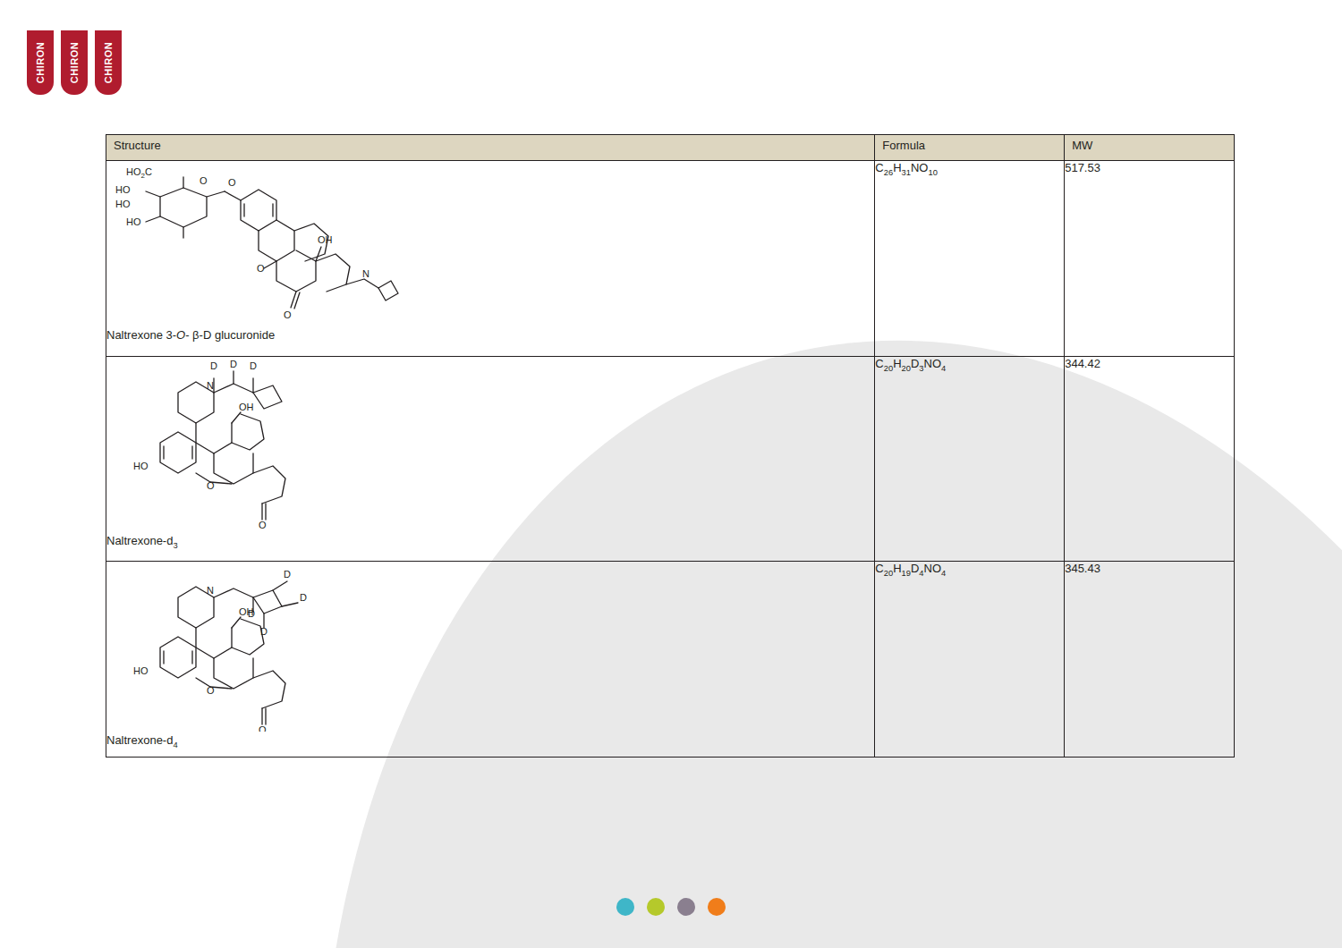CHIRON
CHIRON
CHIRON
| Structure | Formula | MW |
| --- | --- | --- |
| HO 2 C HO HO HO O O O OH N O Naltrexone 3- O - β-D glucuronide | C 26 H 31 NO 10 | 517.53 |
| D D D N OH HO O O Naltrexone-d 3 | C 20 H 20 D 3 NO 4 | 344.42 |
| D D D D N OH HO O O Naltrexone-d 4 | C 20 H 19 D 4 NO 4 | 345.43 |